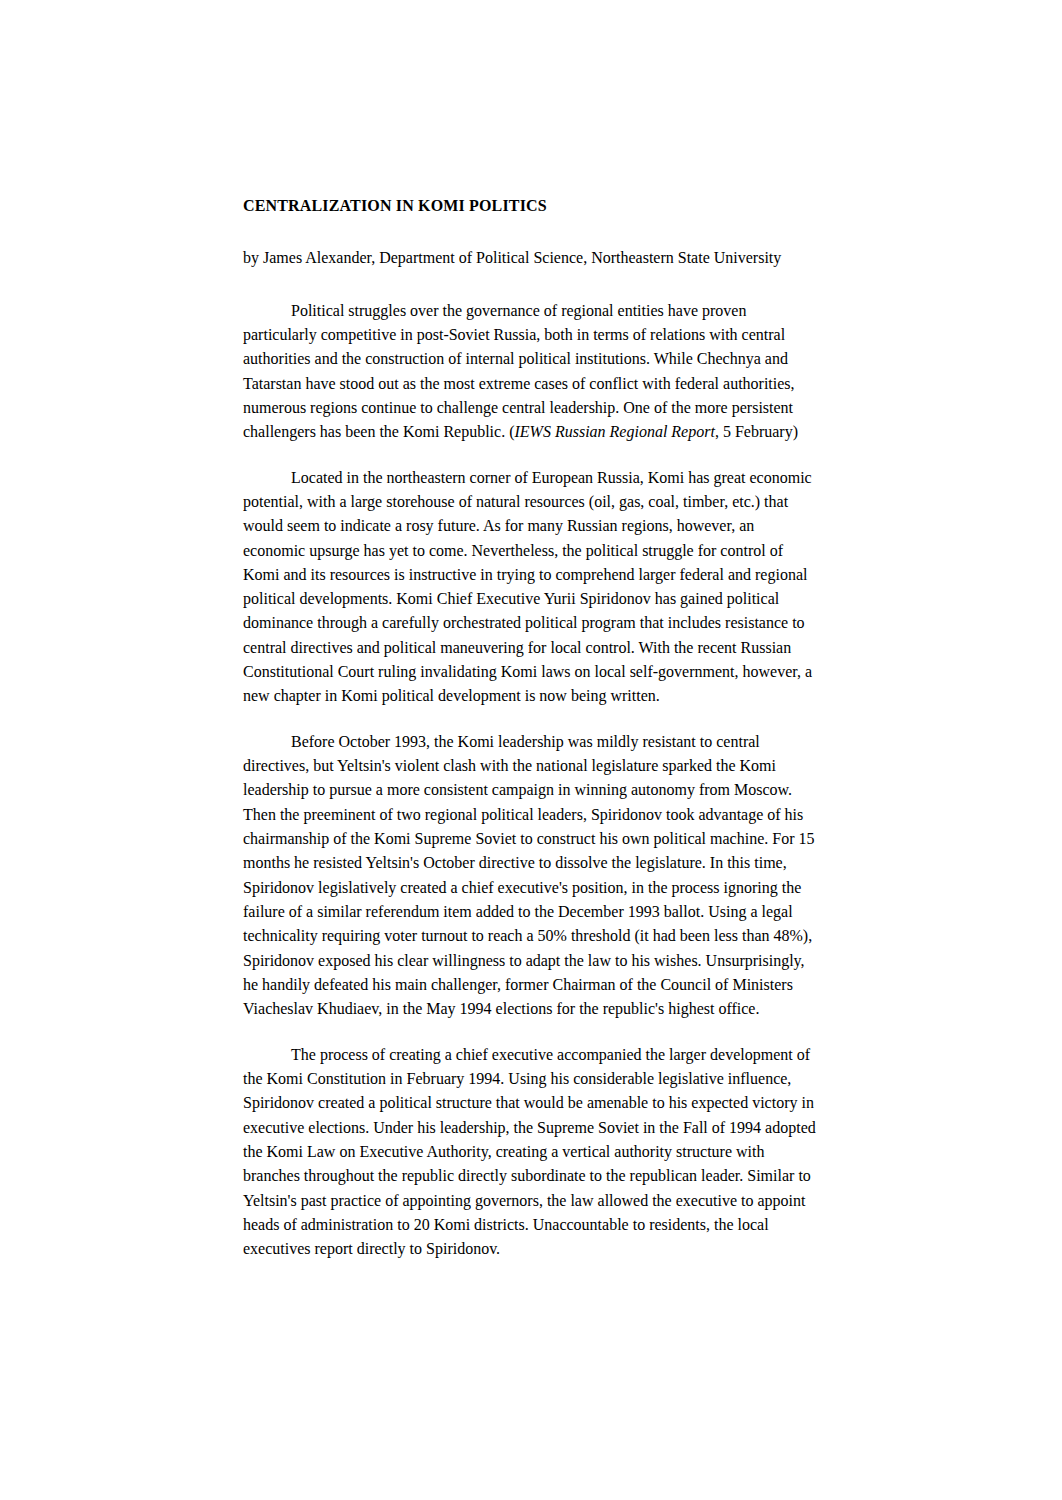CENTRALIZATION IN KOMI POLITICS
by James Alexander, Department of Political Science, Northeastern State University
Political struggles over the governance of regional entities have proven particularly competitive in post-Soviet Russia, both in terms of relations with central authorities and the construction of internal political institutions. While Chechnya and Tatarstan have stood out as the most extreme cases of conflict with federal authorities, numerous regions continue to challenge central leadership. One of the more persistent challengers has been the Komi Republic. (IEWS Russian Regional Report, 5 February)
Located in the northeastern corner of European Russia, Komi has great economic potential, with a large storehouse of natural resources (oil, gas, coal, timber, etc.) that would seem to indicate a rosy future. As for many Russian regions, however, an economic upsurge has yet to come. Nevertheless, the political struggle for control of Komi and its resources is instructive in trying to comprehend larger federal and regional political developments. Komi Chief Executive Yurii Spiridonov has gained political dominance through a carefully orchestrated political program that includes resistance to central directives and political maneuvering for local control. With the recent Russian Constitutional Court ruling invalidating Komi laws on local self-government, however, a new chapter in Komi political development is now being written.
Before October 1993, the Komi leadership was mildly resistant to central directives, but Yeltsin's violent clash with the national legislature sparked the Komi leadership to pursue a more consistent campaign in winning autonomy from Moscow. Then the preeminent of two regional political leaders, Spiridonov took advantage of his chairmanship of the Komi Supreme Soviet to construct his own political machine. For 15 months he resisted Yeltsin's October directive to dissolve the legislature. In this time, Spiridonov legislatively created a chief executive's position, in the process ignoring the failure of a similar referendum item added to the December 1993 ballot. Using a legal technicality requiring voter turnout to reach a 50% threshold (it had been less than 48%), Spiridonov exposed his clear willingness to adapt the law to his wishes. Unsurprisingly, he handily defeated his main challenger, former Chairman of the Council of Ministers Viacheslav Khudiaev, in the May 1994 elections for the republic's highest office.
The process of creating a chief executive accompanied the larger development of the Komi Constitution in February 1994. Using his considerable legislative influence, Spiridonov created a political structure that would be amenable to his expected victory in executive elections. Under his leadership, the Supreme Soviet in the Fall of 1994 adopted the Komi Law on Executive Authority, creating a vertical authority structure with branches throughout the republic directly subordinate to the republican leader. Similar to Yeltsin's past practice of appointing governors, the law allowed the executive to appoint heads of administration to 20 Komi districts. Unaccountable to residents, the local executives report directly to Spiridonov.